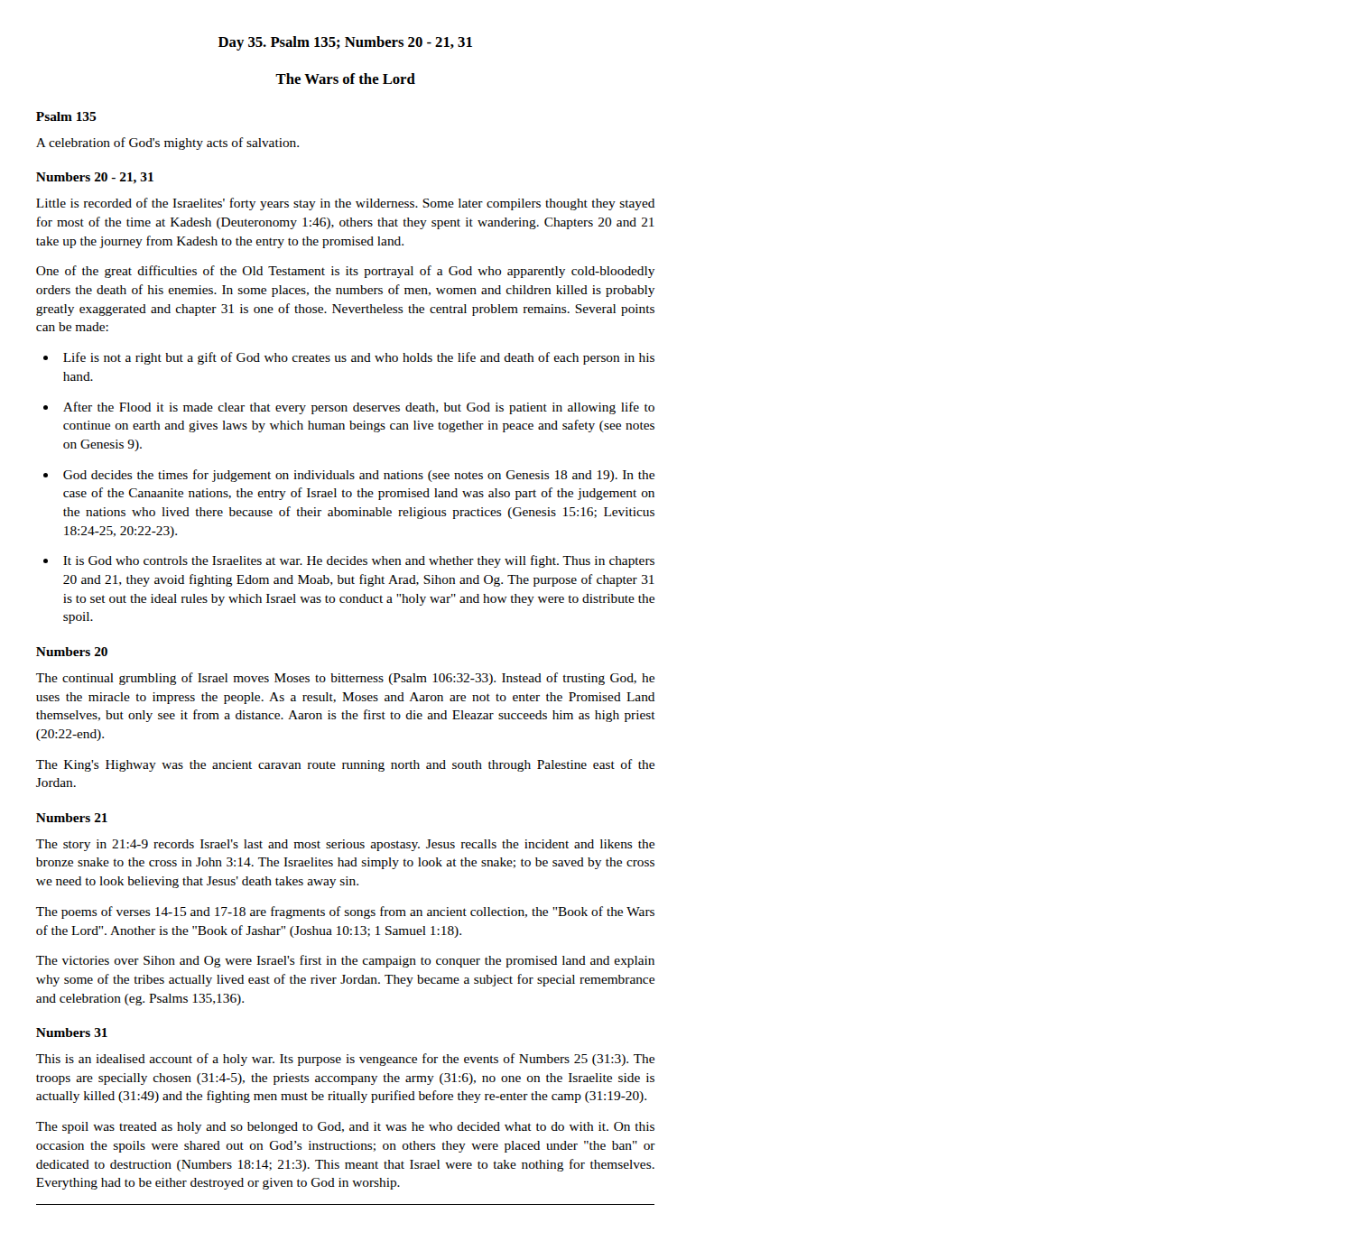Day 35. Psalm 135; Numbers 20 - 21, 31 The Wars of the Lord
Psalm 135
A celebration of God's mighty acts of salvation.
Numbers 20 - 21, 31
Little is recorded of the Israelites' forty years stay in the wilderness. Some later compilers thought they stayed for most of the time at Kadesh (Deuteronomy 1:46), others that they spent it wandering. Chapters 20 and 21 take up the journey from Kadesh to the entry to the promised land.
One of the great difficulties of the Old Testament is its portrayal of a God who apparently cold-bloodedly orders the death of his enemies. In some places, the numbers of men, women and children killed is probably greatly exaggerated and chapter 31 is one of those. Nevertheless the central problem remains. Several points can be made:
Life is not a right but a gift of God who creates us and who holds the life and death of each person in his hand.
After the Flood it is made clear that every person deserves death, but God is patient in allowing life to continue on earth and gives laws by which human beings can live together in peace and safety (see notes on Genesis 9).
God decides the times for judgement on individuals and nations (see notes on Genesis 18 and 19). In the case of the Canaanite nations, the entry of Israel to the promised land was also part of the judgement on the nations who lived there because of their abominable religious practices (Genesis 15:16; Leviticus 18:24-25, 20:22-23).
It is God who controls the Israelites at war. He decides when and whether they will fight. Thus in chapters 20 and 21, they avoid fighting Edom and Moab, but fight Arad, Sihon and Og. The purpose of chapter 31 is to set out the ideal rules by which Israel was to conduct a "holy war" and how they were to distribute the spoil.
Numbers 20
The continual grumbling of Israel moves Moses to bitterness (Psalm 106:32-33). Instead of trusting God, he uses the miracle to impress the people. As a result, Moses and Aaron are not to enter the Promised Land themselves, but only see it from a distance. Aaron is the first to die and Eleazar succeeds him as high priest (20:22-end).
The King's Highway was the ancient caravan route running north and south through Palestine east of the Jordan.
Numbers 21
The story in 21:4-9 records Israel's last and most serious apostasy. Jesus recalls the incident and likens the bronze snake to the cross in John 3:14. The Israelites had simply to look at the snake; to be saved by the cross we need to look believing that Jesus' death takes away sin.
The poems of verses 14-15 and 17-18 are fragments of songs from an ancient collection, the "Book of the Wars of the Lord". Another is the "Book of Jashar" (Joshua 10:13; 1 Samuel 1:18).
The victories over Sihon and Og were Israel's first in the campaign to conquer the promised land and explain why some of the tribes actually lived east of the river Jordan. They became a subject for special remembrance and celebration (eg. Psalms 135,136).
Numbers 31
This is an idealised account of a holy war. Its purpose is vengeance for the events of Numbers 25 (31:3). The troops are specially chosen (31:4-5), the priests accompany the army (31:6), no one on the Israelite side is actually killed (31:49) and the fighting men must be ritually purified before they re-enter the camp (31:19-20).
The spoil was treated as holy and so belonged to God, and it was he who decided what to do with it. On this occasion the spoils were shared out on God’s instructions; on others they were placed under "the ban" or dedicated to destruction (Numbers 18:14; 21:3). This meant that Israel were to take nothing for themselves. Everything had to be either destroyed or given to God in worship.